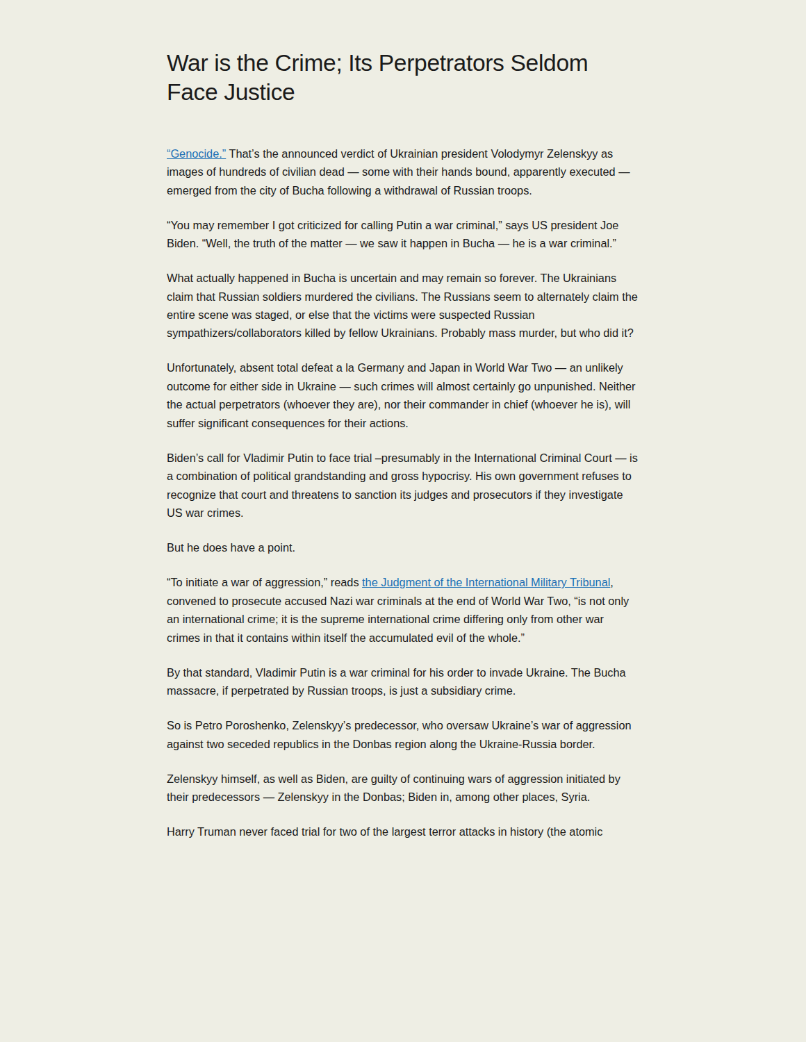War is the Crime; Its Perpetrators Seldom Face Justice
“Genocide.” That’s the announced verdict of Ukrainian president Volodymyr Zelenskyy as images of hundreds of civilian dead — some with their hands bound, apparently executed — emerged from the city of Bucha following a withdrawal of Russian troops.
“You may remember I got criticized for calling Putin a war criminal,” says US president Joe Biden. “Well, the truth of the matter — we saw it happen in Bucha — he is a war criminal.”
What actually happened in Bucha is uncertain and may remain so forever. The Ukrainians claim that Russian soldiers murdered the civilians. The Russians seem to alternately claim the entire scene was staged, or else that the victims were suspected Russian sympathizers/collaborators killed by fellow Ukrainians. Probably mass murder, but who did it?
Unfortunately, absent total defeat a la Germany and Japan in World War Two — an unlikely outcome for either side in Ukraine — such crimes will almost certainly go unpunished. Neither the actual perpetrators (whoever they are), nor their commander in chief (whoever he is), will suffer significant consequences for their actions.
Biden’s call for Vladimir Putin to face trial –presumably in the International Criminal Court — is a combination of political grandstanding and gross hypocrisy. His own government refuses to recognize that court and threatens to sanction its judges and prosecutors if they investigate US war crimes.
But he does have a point.
“To initiate a war of aggression,” reads the Judgment of the International Military Tribunal, convened to prosecute accused Nazi war criminals at the end of World War Two, “is not only an international crime; it is the supreme international crime differing only from other war crimes in that it contains within itself the accumulated evil of the whole.”
By that standard, Vladimir Putin is a war criminal for his order to invade Ukraine. The Bucha massacre, if perpetrated by Russian troops, is just a subsidiary crime.
So is Petro Poroshenko, Zelenskyy’s predecessor, who oversaw Ukraine’s war of aggression against two seceded republics in the Donbas region along the Ukraine-Russia border.
Zelenskyy himself, as well as Biden, are guilty of continuing wars of aggression initiated by their predecessors — Zelenskyy in the Donbas; Biden in, among other places, Syria.
Harry Truman never faced trial for two of the largest terror attacks in history (the atomic